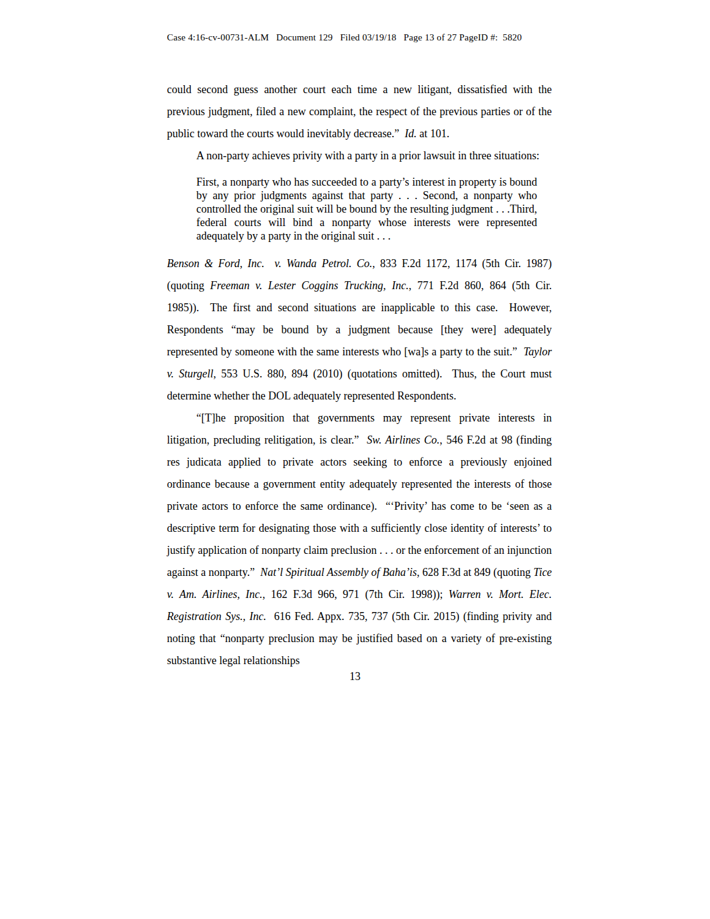Case 4:16-cv-00731-ALM Document 129 Filed 03/19/18 Page 13 of 27 PageID #: 5820
could second guess another court each time a new litigant, dissatisfied with the previous judgment, filed a new complaint, the respect of the previous parties or of the public toward the courts would inevitably decrease.” Id. at 101.
A non-party achieves privity with a party in a prior lawsuit in three situations:
First, a nonparty who has succeeded to a party’s interest in property is bound by any prior judgments against that party . . . Second, a nonparty who controlled the original suit will be bound by the resulting judgment . . .Third, federal courts will bind a nonparty whose interests were represented adequately by a party in the original suit . . .
Benson & Ford, Inc. v. Wanda Petrol. Co., 833 F.2d 1172, 1174 (5th Cir. 1987) (quoting Freeman v. Lester Coggins Trucking, Inc., 771 F.2d 860, 864 (5th Cir. 1985)). The first and second situations are inapplicable to this case. However, Respondents “may be bound by a judgment because [they were] adequately represented by someone with the same interests who [wa]s a party to the suit.” Taylor v. Sturgell, 553 U.S. 880, 894 (2010) (quotations omitted). Thus, the Court must determine whether the DOL adequately represented Respondents.
“[T]he proposition that governments may represent private interests in litigation, precluding relitigation, is clear.” Sw. Airlines Co., 546 F.2d at 98 (finding res judicata applied to private actors seeking to enforce a previously enjoined ordinance because a government entity adequately represented the interests of those private actors to enforce the same ordinance). “‘Privity’ has come to be ‘seen as a descriptive term for designating those with a sufficiently close identity of interests’ to justify application of nonparty claim preclusion . . . or the enforcement of an injunction against a nonparty.” Nat’l Spiritual Assembly of Baha’is, 628 F.3d at 849 (quoting Tice v. Am. Airlines, Inc., 162 F.3d 966, 971 (7th Cir. 1998)); Warren v. Mort. Elec. Registration Sys., Inc. 616 Fed. Appx. 735, 737 (5th Cir. 2015) (finding privity and noting that “nonparty preclusion may be justified based on a variety of pre-existing substantive legal relationships
13